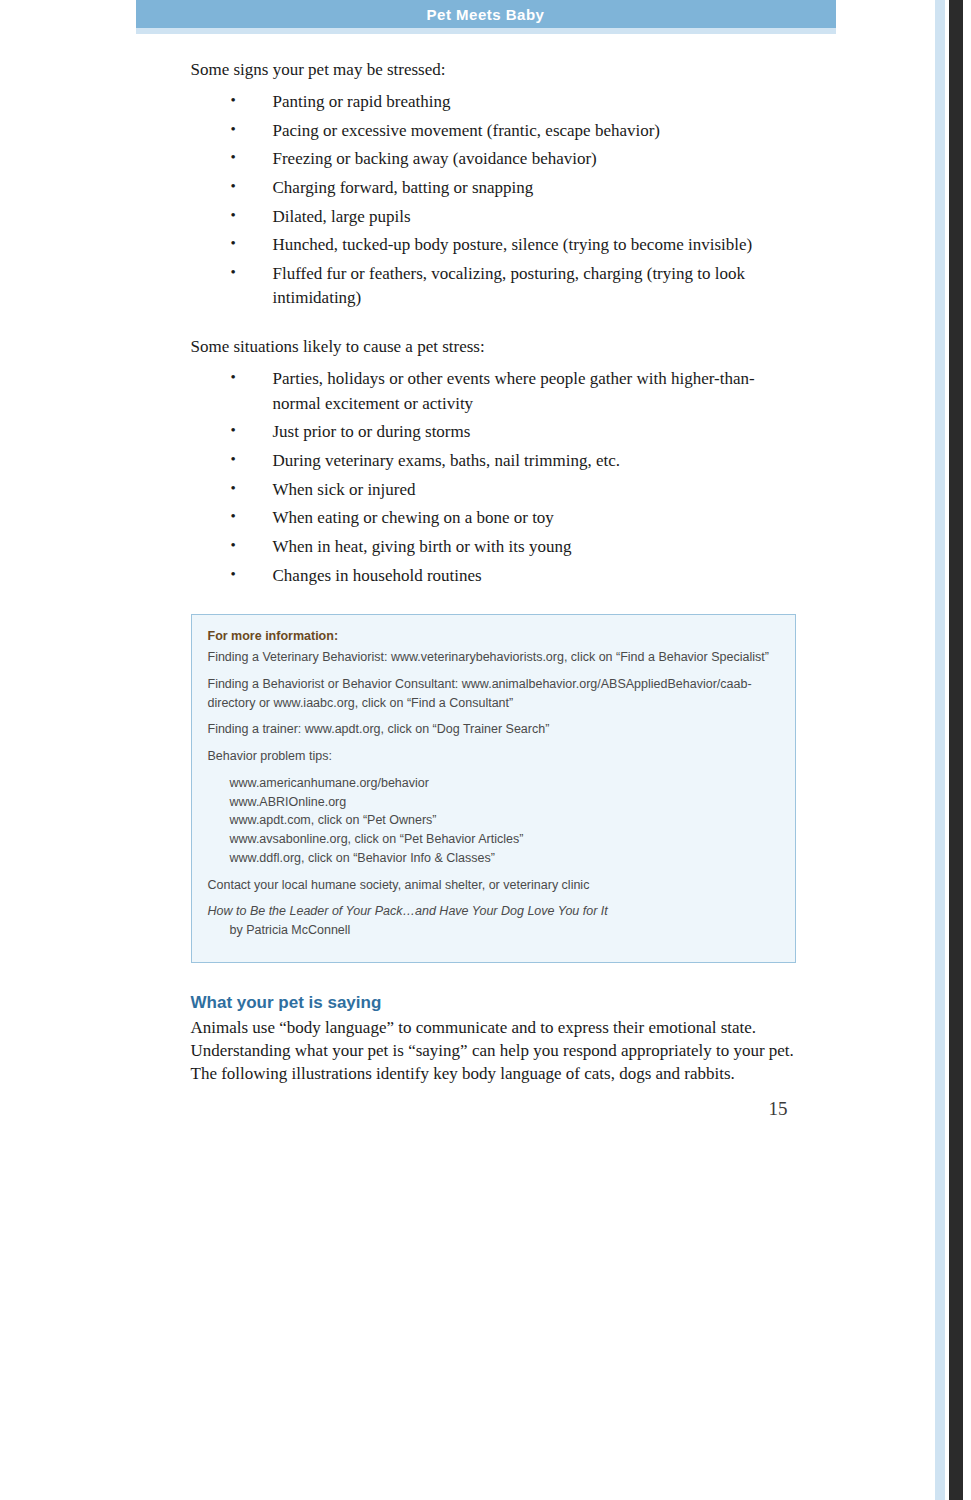Pet Meets Baby
Some signs your pet may be stressed:
Panting or rapid breathing
Pacing or excessive movement (frantic, escape behavior)
Freezing or backing away (avoidance behavior)
Charging forward, batting or snapping
Dilated, large pupils
Hunched, tucked-up body posture, silence (trying to become invisible)
Fluffed fur or feathers, vocalizing, posturing, charging (trying to look intimidating)
Some situations likely to cause a pet stress:
Parties, holidays or other events where people gather with higher-than-normal excitement or activity
Just prior to or during storms
During veterinary exams, baths, nail trimming, etc.
When sick or injured
When eating or chewing on a bone or toy
When in heat, giving birth or with its young
Changes in household routines
For more information:
Finding a Veterinary Behaviorist: www.veterinarybehaviorists.org, click on “Find a Behavior Specialist”
Finding a Behaviorist or Behavior Consultant: www.animalbehavior.org/ABSAppliedBehavior/caab-directory or www.iaabc.org, click on “Find a Consultant”
Finding a trainer: www.apdt.org, click on “Dog Trainer Search”
Behavior problem tips:
www.americanhumane.org/behavior
www.ABRIOnline.org
www.apdt.com, click on “Pet Owners”
www.avsabonline.org, click on “Pet Behavior Articles”
www.ddfl.org, click on “Behavior Info & Classes”
Contact your local humane society, animal shelter, or veterinary clinic
How to Be the Leader of Your Pack…and Have Your Dog Love You for It
by Patricia McConnell
What your pet is saying
Animals use “body language” to communicate and to express their emotional state. Understanding what your pet is “saying” can help you respond appropriately to your pet. The following illustrations identify key body language of cats, dogs and rabbits.
15